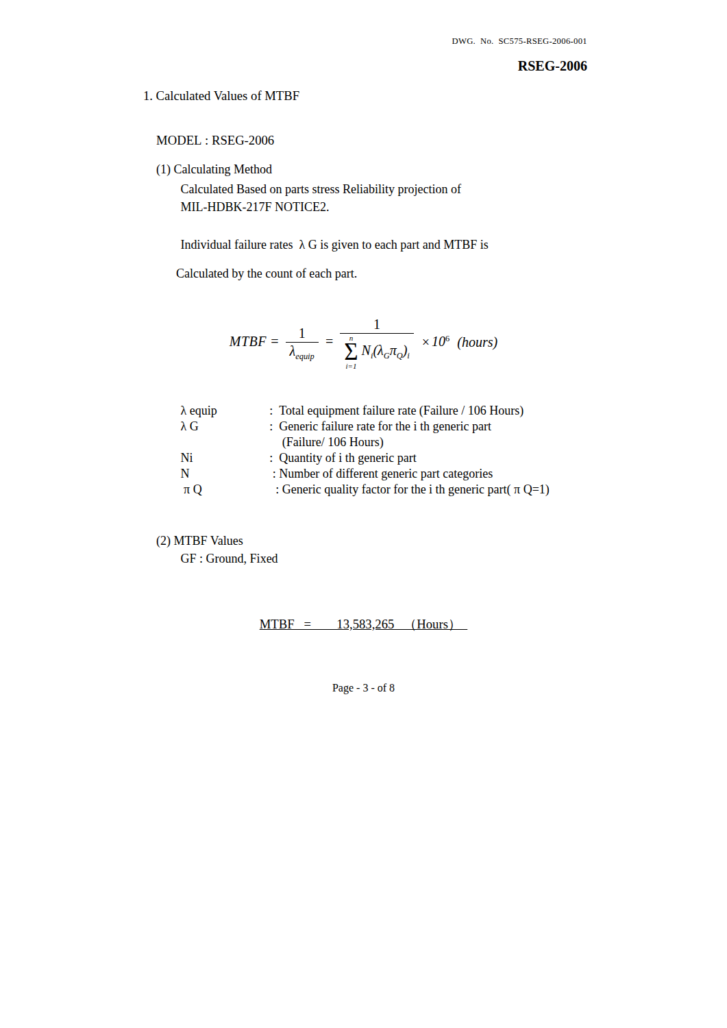DWG. No. SC575-RSEG-2006-001
RSEG-2006
1. Calculated Values of MTBF
MODEL : RSEG-2006
(1) Calculating Method
Calculated Based on parts stress Reliability projection of
MIL-HDBK-217F NOTICE2.
Individual failure rates λ G is given to each part and MTBF is
Calculated by the count of each part.
MTBF = 1 λequip = 1 n Σ i=1 Ni(λGπQ)i ×106 (hours)
| λ equip | : | Total equipment failure rate (Failure / 106 Hours) |
| λ G | : | Generic failure rate for the i th generic part |
| | | (Failure/ 106 Hours) |
| Ni | : | Quantity of i th generic part |
| N | : | Number of different generic part categories |
| π Q | : | Generic quality factor for the i th generic part( π Q=1) |
(2) MTBF Values
GF : Ground, Fixed
MTBF = 13,583,265 （Hours）
Page - 3 - of 8